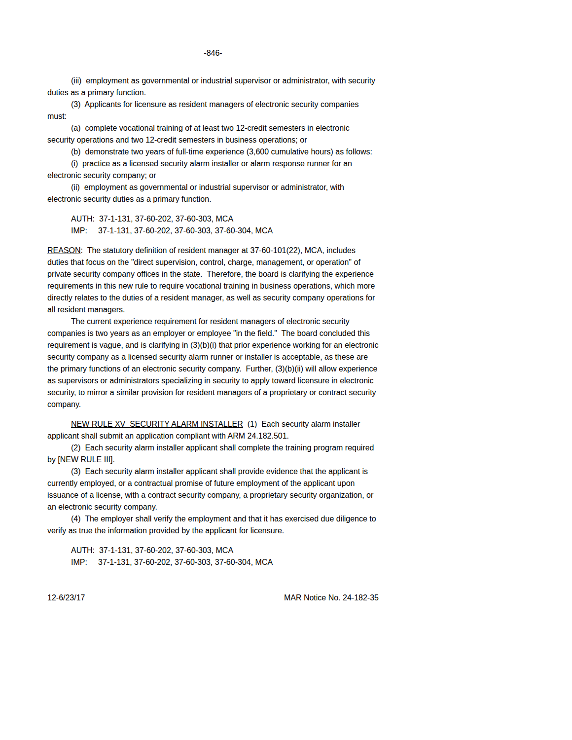-846-
(iii) employment as governmental or industrial supervisor or administrator, with security duties as a primary function.
(3) Applicants for licensure as resident managers of electronic security companies must:
(a) complete vocational training of at least two 12-credit semesters in electronic security operations and two 12-credit semesters in business operations; or
(b) demonstrate two years of full-time experience (3,600 cumulative hours) as follows:
(i) practice as a licensed security alarm installer or alarm response runner for an electronic security company; or
(ii) employment as governmental or industrial supervisor or administrator, with electronic security duties as a primary function.
AUTH: 37-1-131, 37-60-202, 37-60-303, MCA
IMP: 37-1-131, 37-60-202, 37-60-303, 37-60-304, MCA
REASON: The statutory definition of resident manager at 37-60-101(22), MCA, includes duties that focus on the "direct supervision, control, charge, management, or operation" of private security company offices in the state. Therefore, the board is clarifying the experience requirements in this new rule to require vocational training in business operations, which more directly relates to the duties of a resident manager, as well as security company operations for all resident managers.
The current experience requirement for resident managers of electronic security companies is two years as an employer or employee "in the field." The board concluded this requirement is vague, and is clarifying in (3)(b)(i) that prior experience working for an electronic security company as a licensed security alarm runner or installer is acceptable, as these are the primary functions of an electronic security company. Further, (3)(b)(ii) will allow experience as supervisors or administrators specializing in security to apply toward licensure in electronic security, to mirror a similar provision for resident managers of a proprietary or contract security company.
NEW RULE XV SECURITY ALARM INSTALLER (1) Each security alarm installer applicant shall submit an application compliant with ARM 24.182.501.
(2) Each security alarm installer applicant shall complete the training program required by [NEW RULE III].
(3) Each security alarm installer applicant shall provide evidence that the applicant is currently employed, or a contractual promise of future employment of the applicant upon issuance of a license, with a contract security company, a proprietary security organization, or an electronic security company.
(4) The employer shall verify the employment and that it has exercised due diligence to verify as true the information provided by the applicant for licensure.
AUTH: 37-1-131, 37-60-202, 37-60-303, MCA
IMP: 37-1-131, 37-60-202, 37-60-303, 37-60-304, MCA
12-6/23/17 MAR Notice No. 24-182-35